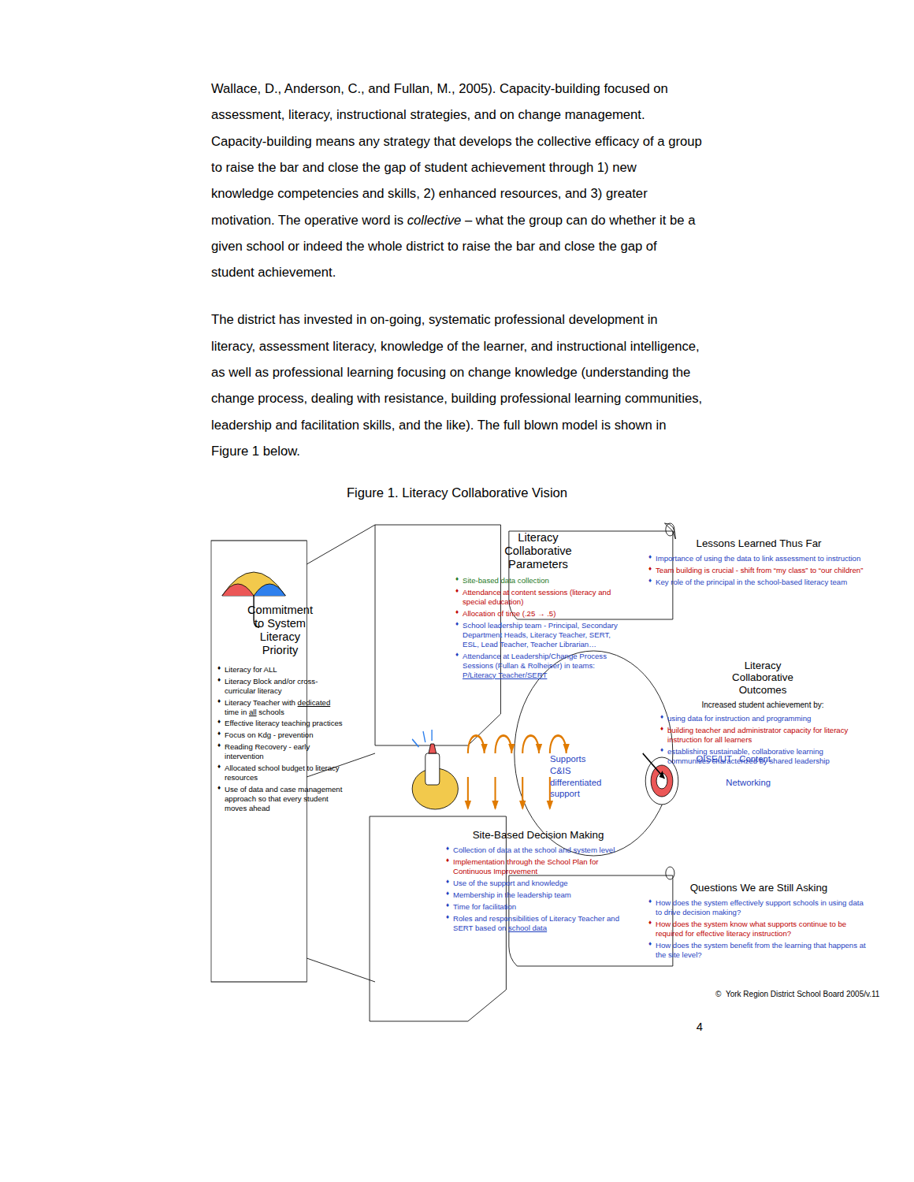Wallace, D., Anderson, C., and Fullan, M., 2005). Capacity-building focused on assessment, literacy, instructional strategies, and on change management. Capacity-building means any strategy that develops the collective efficacy of a group to raise the bar and close the gap of student achievement through 1) new knowledge competencies and skills, 2) enhanced resources, and 3) greater motivation. The operative word is collective – what the group can do whether it be a given school or indeed the whole district to raise the bar and close the gap of student achievement.
The district has invested in on-going, systematic professional development in literacy, assessment literacy, knowledge of the learner, and instructional intelligence, as well as professional learning focusing on change knowledge (understanding the change process, dealing with resistance, building professional learning communities, leadership and facilitation skills, and the like). The full blown model is shown in Figure 1 below.
Figure 1. Literacy Collaborative Vision
Commitment
to System
Literacy
Priority
Literacy for ALL
Literacy Block and/or cross-curricular literacy
Literacy Teacher with dedicated time in all schools
Effective literacy teaching practices
Focus on Kdg - prevention
Reading Recovery - early intervention
Allocated school budget to literacy resources
Use of data and case management approach so that every student moves ahead
Literacy
Collaborative
Parameters
Site-based data collection
Attendance at content sessions (literacy and special education)
Allocation of time (.25 → .5)
School leadership team - Principal, Secondary Department Heads, Literacy Teacher, SERT, ESL, Lead Teacher, Teacher Librarian…
Attendance at Leadership/Change Process Sessions (Fullan & Rolheiser) in teams: P/Literacy Teacher/SERT
Lessons Learned Thus Far
Importance of using the data to link assessment to instruction
Team building is crucial - shift from “my class” to “our children”
Key role of the principal in the school-based literacy team
Literacy
Collaborative
Outcomes
Increased student achievement by:
using data for instruction and programming
building teacher and administrator capacity for literacy instruction for all learners
establishing sustainable, collaborative learning communities characterized by shared leadership
Supports
C&IS
differentiated
support
OISE/UT Content
Networking
Site-Based Decision Making
Collection of data at the school and system level
Implementation through the School Plan for Continuous Improvement
Use of the support and knowledge
Membership in the leadership team
Time for facilitation
Roles and responsibilities of Literacy Teacher and SERT based on school data
Questions We are Still Asking
How does the system effectively support schools in using data to drive decision making?
How does the system know what supports continue to be required for effective literacy instruction?
How does the system benefit from the learning that happens at the site level?
© York Region District School Board 2005/v.11
4